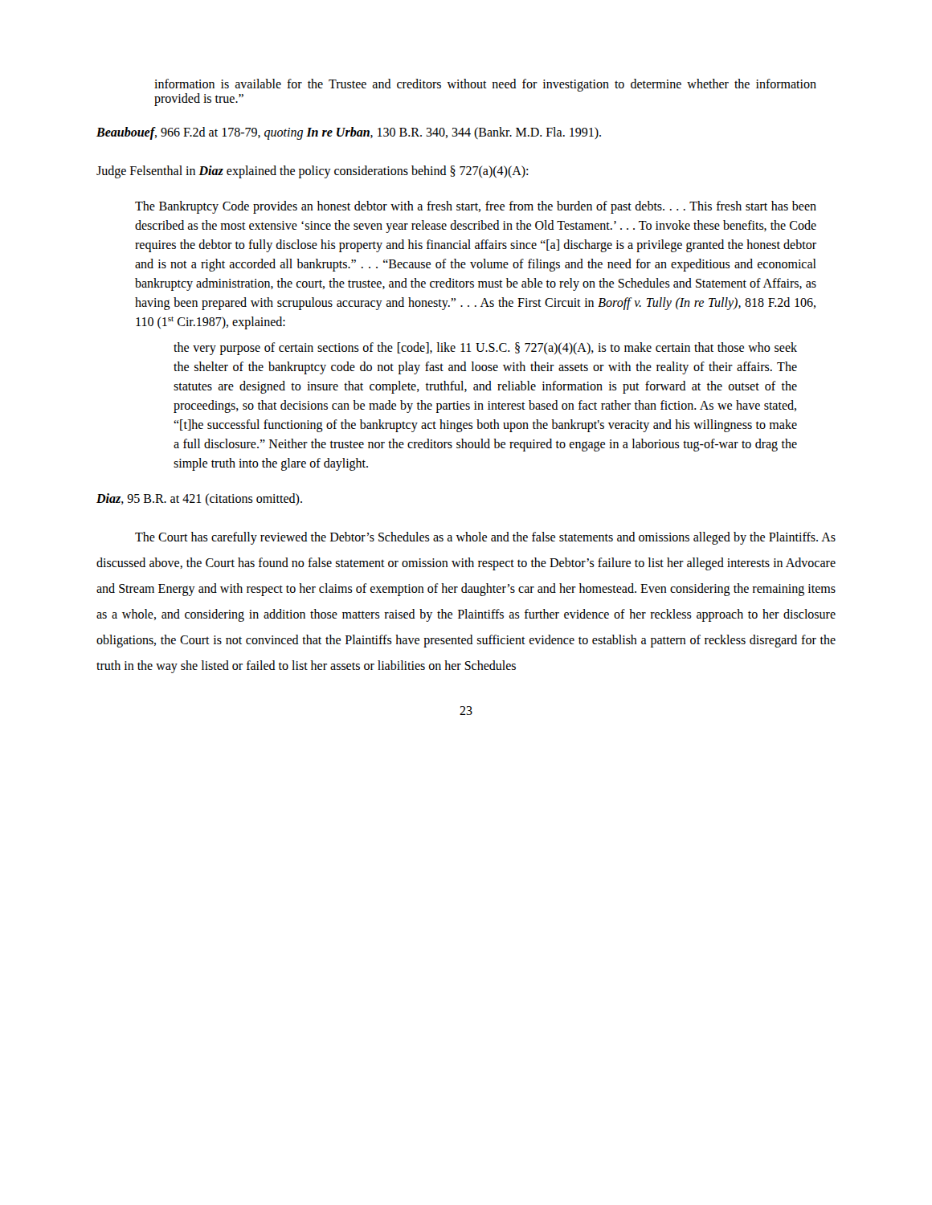information is available for the Trustee and creditors without need for investigation to determine whether the information provided is true.”
Beaubouef, 966 F.2d at 178-79, quoting In re Urban, 130 B.R. 340, 344 (Bankr. M.D. Fla. 1991).
Judge Felsenthal in Diaz explained the policy considerations behind § 727(a)(4)(A):
The Bankruptcy Code provides an honest debtor with a fresh start, free from the burden of past debts. . . . This fresh start has been described as the most extensive ‘since the seven year release described in the Old Testament.’ . . . To invoke these benefits, the Code requires the debtor to fully disclose his property and his financial affairs since “[a] discharge is a privilege granted the honest debtor and is not a right accorded all bankrupts.” . . . “Because of the volume of filings and the need for an expeditious and economical bankruptcy administration, the court, the trustee, and the creditors must be able to rely on the Schedules and Statement of Affairs, as having been prepared with scrupulous accuracy and honesty.” . . . As the First Circuit in Boroff v. Tully (In re Tully), 818 F.2d 106, 110 (1st Cir.1987), explained:
the very purpose of certain sections of the [code], like 11 U.S.C. § 727(a)(4)(A), is to make certain that those who seek the shelter of the bankruptcy code do not play fast and loose with their assets or with the reality of their affairs. The statutes are designed to insure that complete, truthful, and reliable information is put forward at the outset of the proceedings, so that decisions can be made by the parties in interest based on fact rather than fiction. As we have stated, “[t]he successful functioning of the bankruptcy act hinges both upon the bankrupt's veracity and his willingness to make a full disclosure.” Neither the trustee nor the creditors should be required to engage in a laborious tug-of-war to drag the simple truth into the glare of daylight.
Diaz, 95 B.R. at 421 (citations omitted).
The Court has carefully reviewed the Debtor’s Schedules as a whole and the false statements and omissions alleged by the Plaintiffs. As discussed above, the Court has found no false statement or omission with respect to the Debtor’s failure to list her alleged interests in Advocare and Stream Energy and with respect to her claims of exemption of her daughter’s car and her homestead. Even considering the remaining items as a whole, and considering in addition those matters raised by the Plaintiffs as further evidence of her reckless approach to her disclosure obligations, the Court is not convinced that the Plaintiffs have presented sufficient evidence to establish a pattern of reckless disregard for the truth in the way she listed or failed to list her assets or liabilities on her Schedules
23